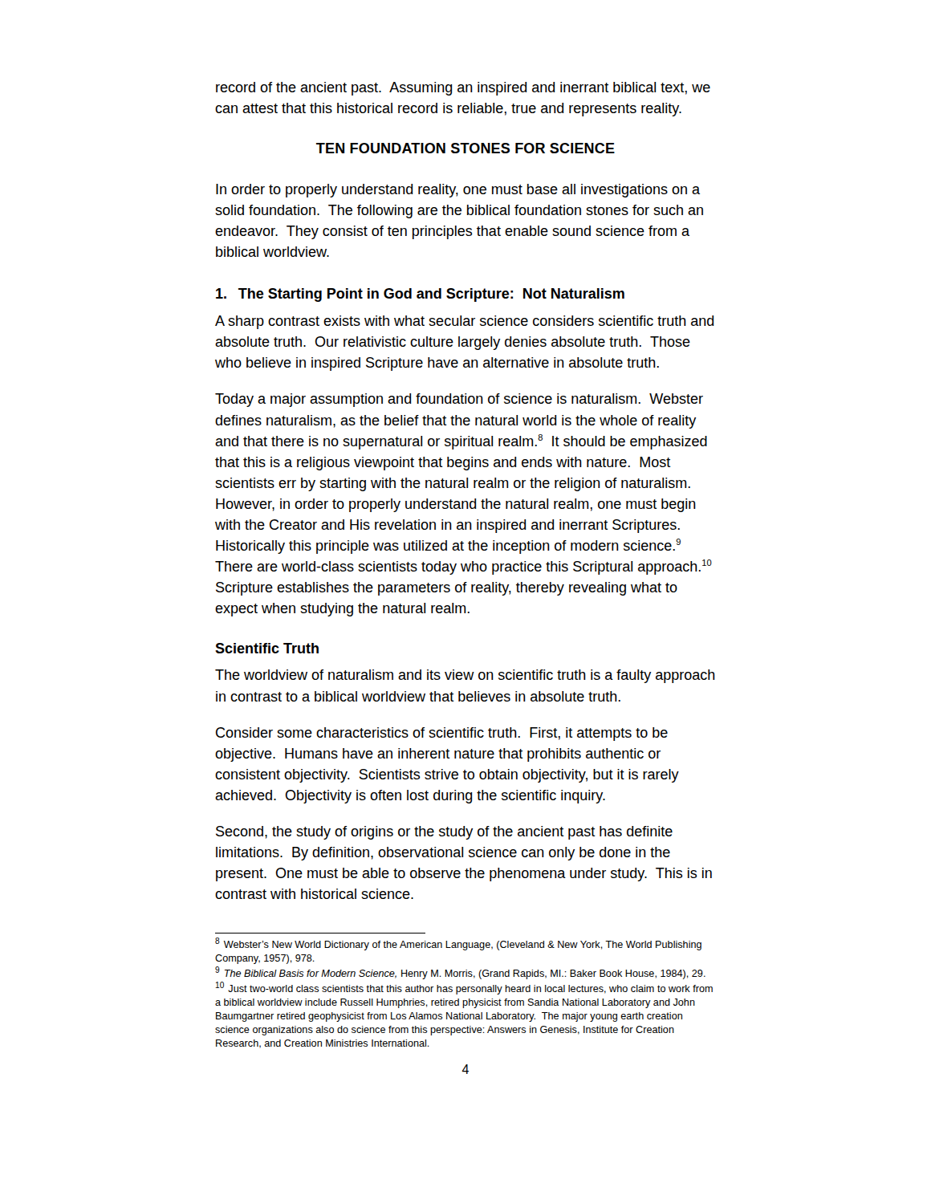record of the ancient past. Assuming an inspired and inerrant biblical text, we can attest that this historical record is reliable, true and represents reality.
TEN FOUNDATION STONES FOR SCIENCE
In order to properly understand reality, one must base all investigations on a solid foundation. The following are the biblical foundation stones for such an endeavor. They consist of ten principles that enable sound science from a biblical worldview.
1. The Starting Point in God and Scripture: Not Naturalism
A sharp contrast exists with what secular science considers scientific truth and absolute truth. Our relativistic culture largely denies absolute truth. Those who believe in inspired Scripture have an alternative in absolute truth.
Today a major assumption and foundation of science is naturalism. Webster defines naturalism, as the belief that the natural world is the whole of reality and that there is no supernatural or spiritual realm.8 It should be emphasized that this is a religious viewpoint that begins and ends with nature. Most scientists err by starting with the natural realm or the religion of naturalism. However, in order to properly understand the natural realm, one must begin with the Creator and His revelation in an inspired and inerrant Scriptures. Historically this principle was utilized at the inception of modern science.9 There are world-class scientists today who practice this Scriptural approach.10 Scripture establishes the parameters of reality, thereby revealing what to expect when studying the natural realm.
Scientific Truth
The worldview of naturalism and its view on scientific truth is a faulty approach in contrast to a biblical worldview that believes in absolute truth.
Consider some characteristics of scientific truth. First, it attempts to be objective. Humans have an inherent nature that prohibits authentic or consistent objectivity. Scientists strive to obtain objectivity, but it is rarely achieved. Objectivity is often lost during the scientific inquiry.
Second, the study of origins or the study of the ancient past has definite limitations. By definition, observational science can only be done in the present. One must be able to observe the phenomena under study. This is in contrast with historical science.
8 Webster’s New World Dictionary of the American Language, (Cleveland & New York, The World Publishing Company, 1957), 978.
9 The Biblical Basis for Modern Science, Henry M. Morris, (Grand Rapids, MI.: Baker Book House, 1984), 29.
10 Just two-world class scientists that this author has personally heard in local lectures, who claim to work from a biblical worldview include Russell Humphries, retired physicist from Sandia National Laboratory and John Baumgartner retired geophysicist from Los Alamos National Laboratory. The major young earth creation science organizations also do science from this perspective: Answers in Genesis, Institute for Creation Research, and Creation Ministries International.
4